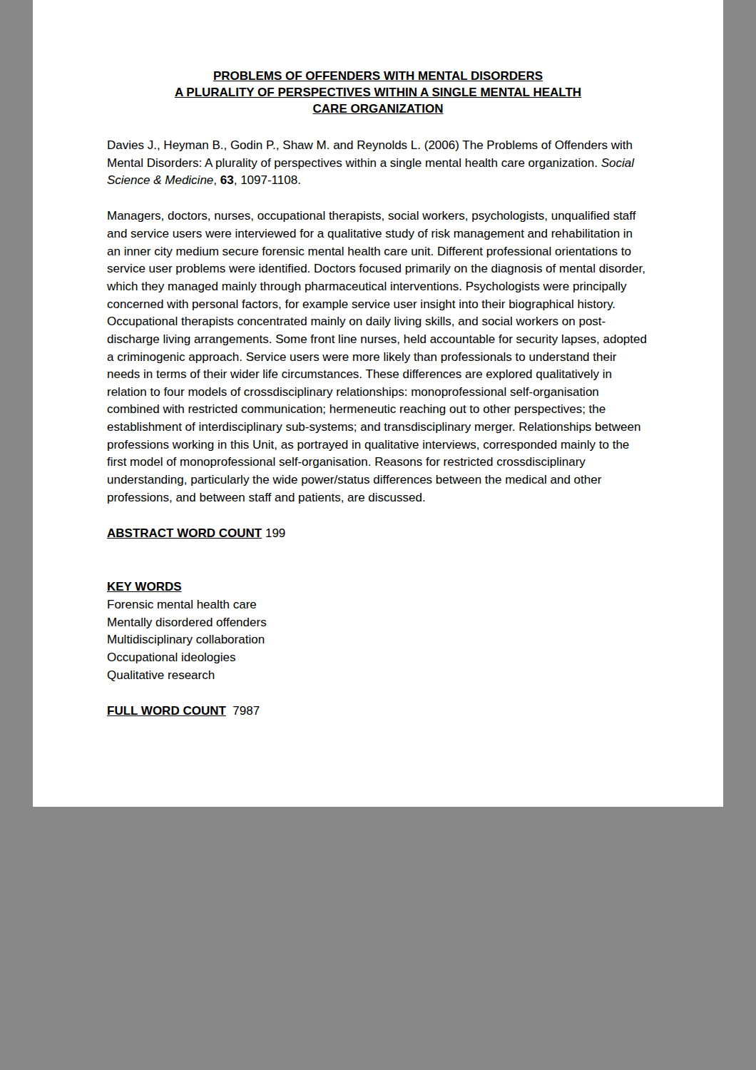PROBLEMS OF OFFENDERS WITH MENTAL DISORDERS
A PLURALITY OF PERSPECTIVES WITHIN A SINGLE MENTAL HEALTH
CARE ORGANIZATION
Davies J., Heyman B., Godin P., Shaw M. and Reynolds L. (2006) The Problems of Offenders with Mental Disorders: A plurality of perspectives within a single mental health care organization. Social Science & Medicine, 63, 1097-1108.
Managers, doctors, nurses, occupational therapists, social workers, psychologists, unqualified staff and service users were interviewed for a qualitative study of risk management and rehabilitation in an inner city medium secure forensic mental health care unit. Different professional orientations to service user problems were identified. Doctors focused primarily on the diagnosis of mental disorder, which they managed mainly through pharmaceutical interventions. Psychologists were principally concerned with personal factors, for example service user insight into their biographical history. Occupational therapists concentrated mainly on daily living skills, and social workers on post-discharge living arrangements. Some front line nurses, held accountable for security lapses, adopted a criminogenic approach. Service users were more likely than professionals to understand their needs in terms of their wider life circumstances. These differences are explored qualitatively in relation to four models of crossdisciplinary relationships: monoprofessional self-organisation combined with restricted communication; hermeneutic reaching out to other perspectives; the establishment of interdisciplinary sub-systems; and transdisciplinary merger. Relationships between professions working in this Unit, as portrayed in qualitative interviews, corresponded mainly to the first model of monoprofessional self-organisation. Reasons for restricted crossdisciplinary understanding, particularly the wide power/status differences between the medical and other professions, and between staff and patients, are discussed.
ABSTRACT WORD COUNT
199
KEY WORDS
Forensic mental health care
Mentally disordered offenders
Multidisciplinary collaboration
Occupational ideologies
Qualitative research
FULL WORD COUNT
7987